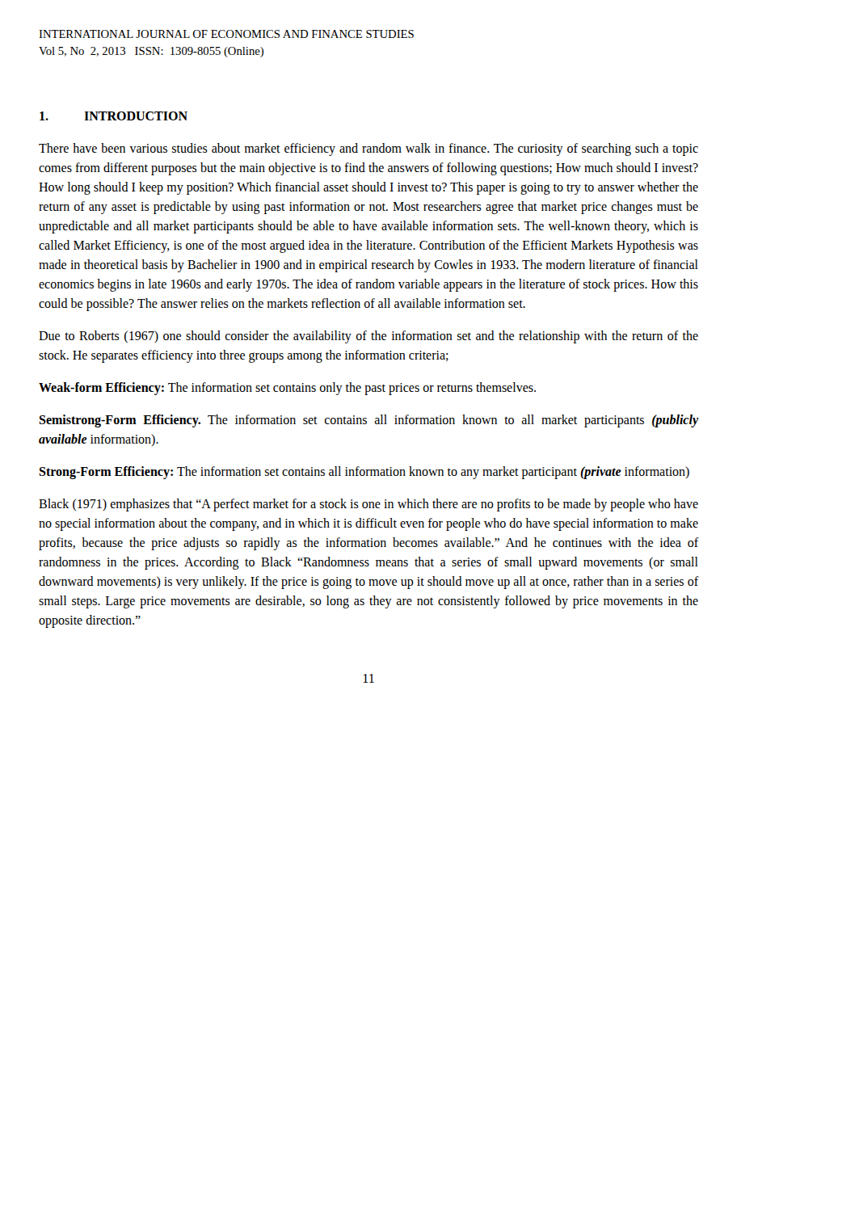INTERNATIONAL JOURNAL OF ECONOMICS AND FINANCE STUDIES Vol 5, No 2, 2013 ISSN: 1309-8055 (Online)
1. INTRODUCTION
There have been various studies about market efficiency and random walk in finance. The curiosity of searching such a topic comes from different purposes but the main objective is to find the answers of following questions; How much should I invest? How long should I keep my position? Which financial asset should I invest to? This paper is going to try to answer whether the return of any asset is predictable by using past information or not. Most researchers agree that market price changes must be unpredictable and all market participants should be able to have available information sets. The well-known theory, which is called Market Efficiency, is one of the most argued idea in the literature. Contribution of the Efficient Markets Hypothesis was made in theoretical basis by Bachelier in 1900 and in empirical research by Cowles in 1933. The modern literature of financial economics begins in late 1960s and early 1970s. The idea of random variable appears in the literature of stock prices. How this could be possible? The answer relies on the markets reflection of all available information set.
Due to Roberts (1967) one should consider the availability of the information set and the relationship with the return of the stock. He separates efficiency into three groups among the information criteria;
Weak-form Efficiency: The information set contains only the past prices or returns themselves.
Semistrong-Form Efficiency. The information set contains all information known to all market participants (publicly available information).
Strong-Form Efficiency: The information set contains all information known to any market participant (private information)
Black (1971) emphasizes that “A perfect market for a stock is one in which there are no profits to be made by people who have no special information about the company, and in which it is difficult even for people who do have special information to make profits, because the price adjusts so rapidly as the information becomes available.” And he continues with the idea of randomness in the prices. According to Black “Randomness means that a series of small upward movements (or small downward movements) is very unlikely. If the price is going to move up it should move up all at once, rather than in a series of small steps. Large price movements are desirable, so long as they are not consistently followed by price movements in the opposite direction.”
11